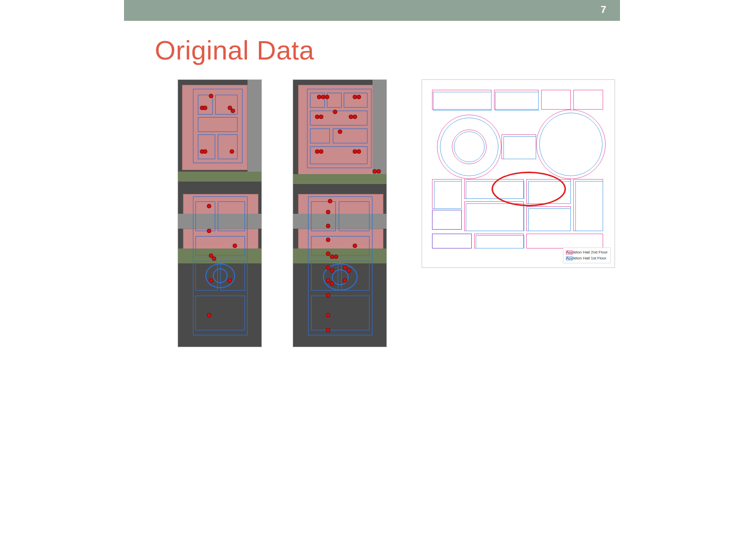7
Original Data
First floor aerial with room outlines and sensor points
Second floor aerial with room outlines and sensor points
Appleton Hall 2nd Floor
Appleton Hall 1st Floor
Floor plan overlay comparing Appleton Hall first and second floors